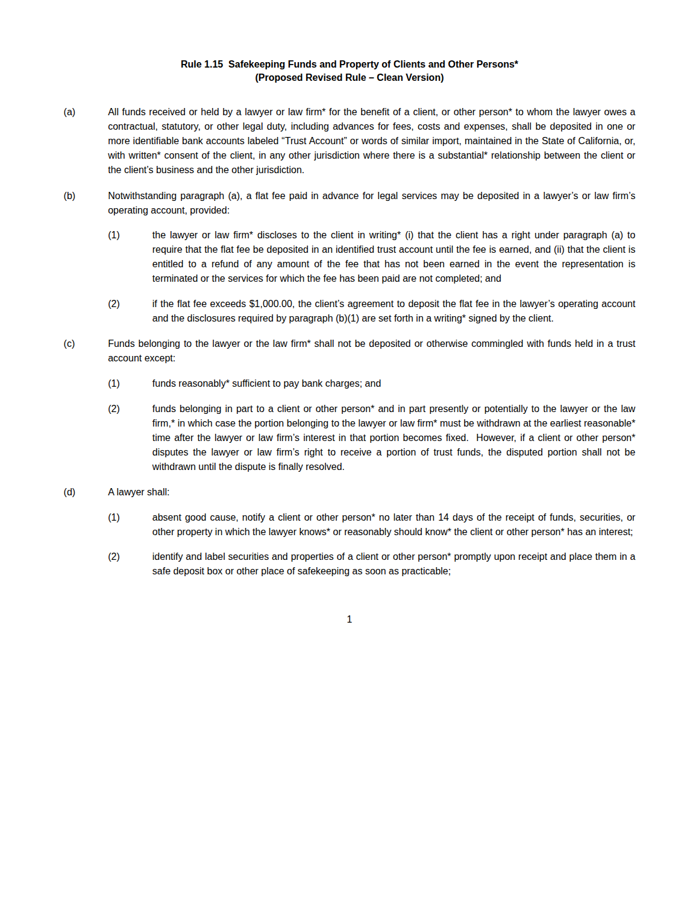Rule 1.15 Safekeeping Funds and Property of Clients and Other Persons* (Proposed Revised Rule – Clean Version)
(a) All funds received or held by a lawyer or law firm* for the benefit of a client, or other person* to whom the lawyer owes a contractual, statutory, or other legal duty, including advances for fees, costs and expenses, shall be deposited in one or more identifiable bank accounts labeled “Trust Account” or words of similar import, maintained in the State of California, or, with written* consent of the client, in any other jurisdiction where there is a substantial* relationship between the client or the client’s business and the other jurisdiction.
(b) Notwithstanding paragraph (a), a flat fee paid in advance for legal services may be deposited in a lawyer’s or law firm’s operating account, provided:
(1) the lawyer or law firm* discloses to the client in writing* (i) that the client has a right under paragraph (a) to require that the flat fee be deposited in an identified trust account until the fee is earned, and (ii) that the client is entitled to a refund of any amount of the fee that has not been earned in the event the representation is terminated or the services for which the fee has been paid are not completed; and
(2) if the flat fee exceeds $1,000.00, the client’s agreement to deposit the flat fee in the lawyer’s operating account and the disclosures required by paragraph (b)(1) are set forth in a writing* signed by the client.
(c) Funds belonging to the lawyer or the law firm* shall not be deposited or otherwise commingled with funds held in a trust account except:
(1) funds reasonably* sufficient to pay bank charges; and
(2) funds belonging in part to a client or other person* and in part presently or potentially to the lawyer or the law firm,* in which case the portion belonging to the lawyer or law firm* must be withdrawn at the earliest reasonable* time after the lawyer or law firm’s interest in that portion becomes fixed. However, if a client or other person* disputes the lawyer or law firm’s right to receive a portion of trust funds, the disputed portion shall not be withdrawn until the dispute is finally resolved.
(d) A lawyer shall:
(1) absent good cause, notify a client or other person* no later than 14 days of the receipt of funds, securities, or other property in which the lawyer knows* or reasonably should know* the client or other person* has an interest;
(2) identify and label securities and properties of a client or other person* promptly upon receipt and place them in a safe deposit box or other place of safekeeping as soon as practicable;
1